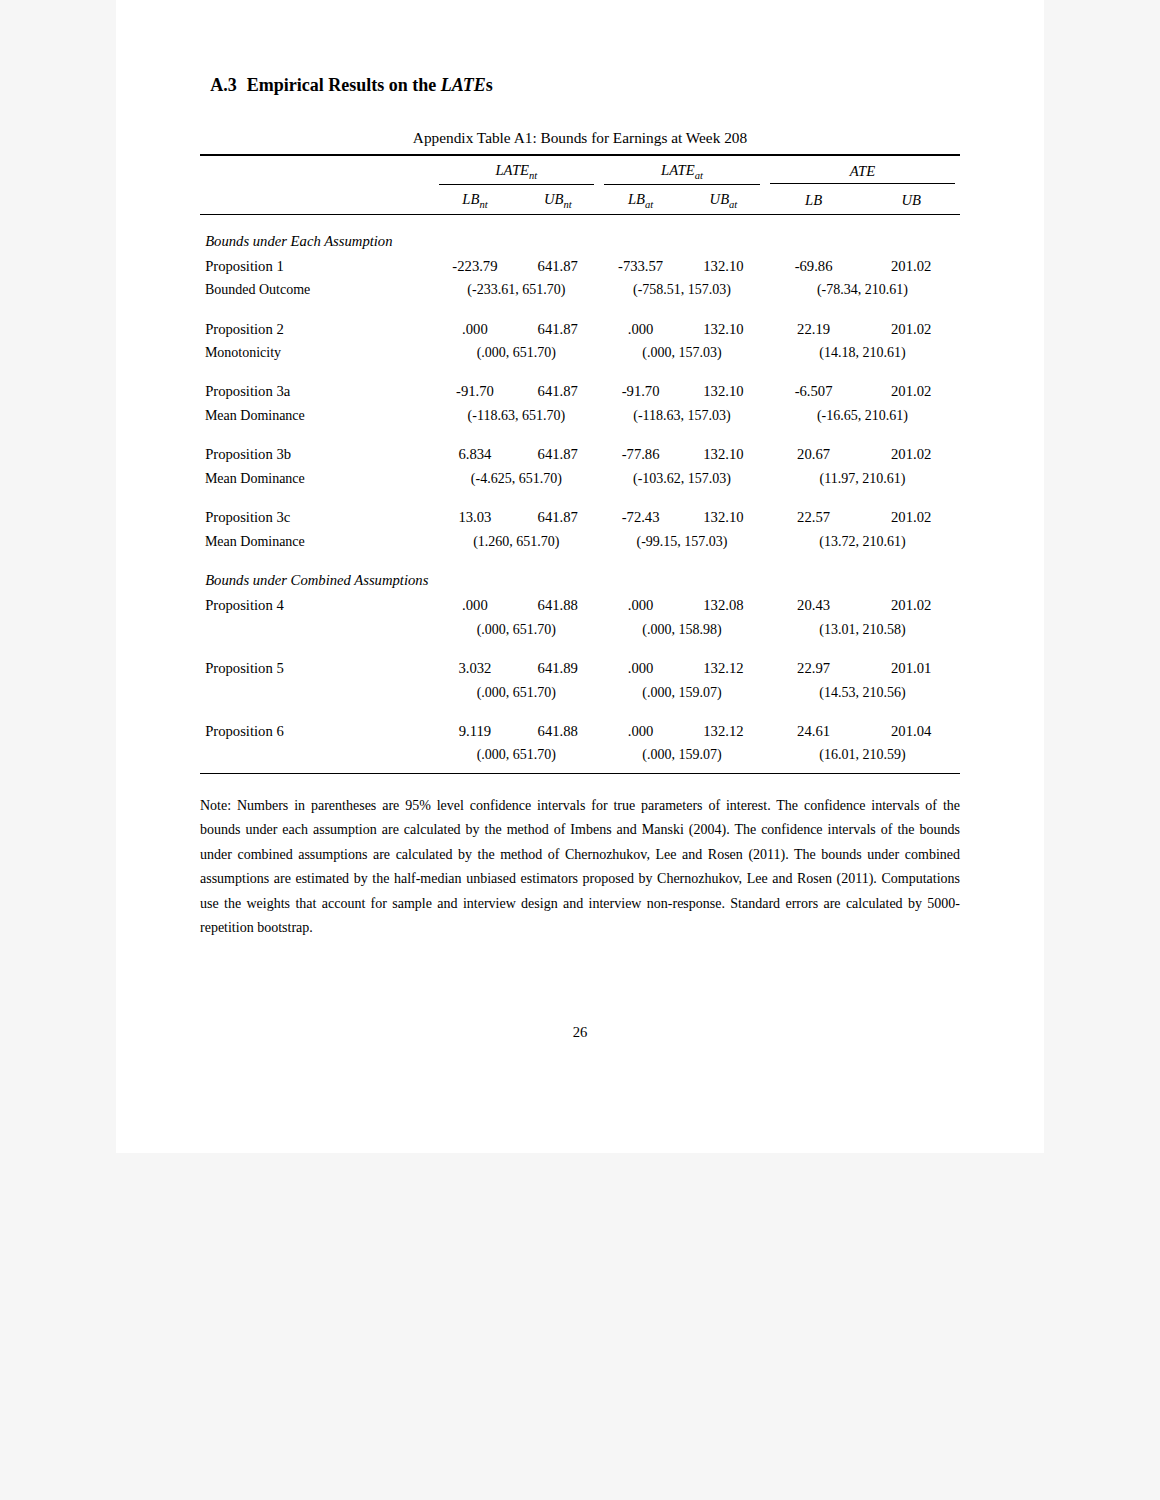A.3 Empirical Results on the LATEs
Appendix Table A1: Bounds for Earnings at Week 208
| | LATE nt | LATE at | ATE |
| | LB nt | UB nt | LB at | UB at | LB | UB |
| Bounds under Each Assumption | |
| Proposition 1 | -223.79 | 641.87 | -733.57 | 132.10 | -69.86 | 201.02 |
| Bounded Outcome | (-233.61, 651.70) | (-758.51, 157.03) | (-78.34, 210.61) |
| Proposition 2 | .000 | 641.87 | .000 | 132.10 | 22.19 | 201.02 |
| Monotonicity | (.000, 651.70) | (.000, 157.03) | (14.18, 210.61) |
| Proposition 3a | -91.70 | 641.87 | -91.70 | 132.10 | -6.507 | 201.02 |
| Mean Dominance | (-118.63, 651.70) | (-118.63, 157.03) | (-16.65, 210.61) |
| Proposition 3b | 6.834 | 641.87 | -77.86 | 132.10 | 20.67 | 201.02 |
| Mean Dominance | (-4.625, 651.70) | (-103.62, 157.03) | (11.97, 210.61) |
| Proposition 3c | 13.03 | 641.87 | -72.43 | 132.10 | 22.57 | 201.02 |
| Mean Dominance | (1.260, 651.70) | (-99.15, 157.03) | (13.72, 210.61) |
| Bounds under Combined Assumptions | |
| Proposition 4 | .000 | 641.88 | .000 | 132.08 | 20.43 | 201.02 |
| | (.000, 651.70) | (.000, 158.98) | (13.01, 210.58) |
| Proposition 5 | 3.032 | 641.89 | .000 | 132.12 | 22.97 | 201.01 |
| | (.000, 651.70) | (.000, 159.07) | (14.53, 210.56) |
| Proposition 6 | 9.119 | 641.88 | .000 | 132.12 | 24.61 | 201.04 |
| | (.000, 651.70) | (.000, 159.07) | (16.01, 210.59) |
Note: Numbers in parentheses are 95% level confidence intervals for true parameters of interest. The confidence intervals of the bounds under each assumption are calculated by the method of Imbens and Manski (2004). The confidence intervals of the bounds under combined assumptions are calculated by the method of Chernozhukov, Lee and Rosen (2011). The bounds under combined assumptions are estimated by the half-median unbiased estimators proposed by Chernozhukov, Lee and Rosen (2011). Computations use the weights that account for sample and interview design and interview non-response. Standard errors are calculated by 5000-repetition bootstrap.
26